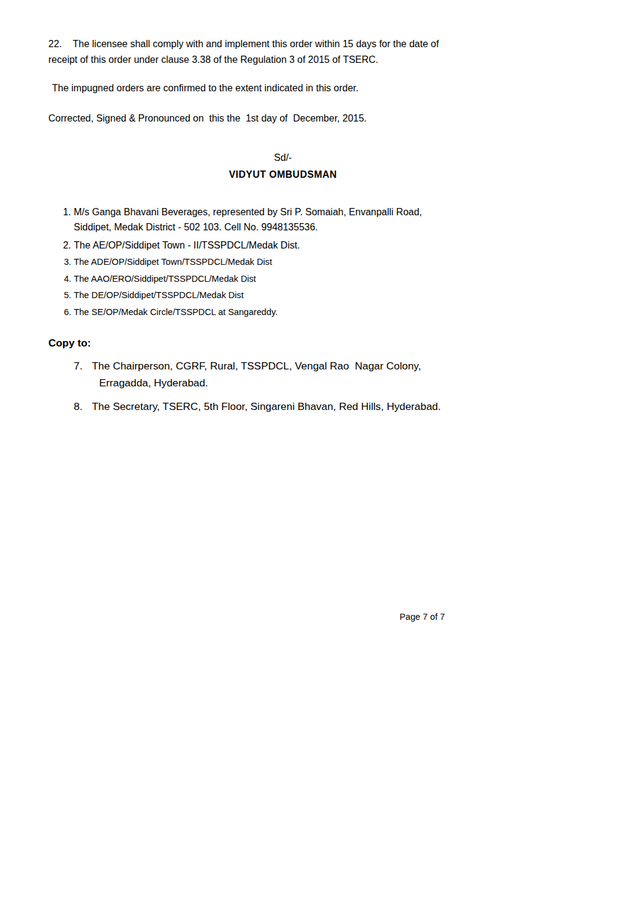22. The licensee shall comply with and implement this order within 15 days for the date of receipt of this order under clause 3.38 of the Regulation 3 of 2015 of TSERC.
The impugned orders are confirmed to the extent indicated in this order.
Corrected, Signed & Pronounced on this the 1st day of December, 2015.
Sd/-
VIDYUT OMBUDSMAN
M/s Ganga Bhavani Beverages, represented by Sri P. Somaiah, Envanpalli Road, Siddipet, Medak District - 502 103. Cell No. 9948135536.
The AE/OP/Siddipet Town - II/TSSPDCL/Medak Dist.
The ADE/OP/Siddipet Town/TSSPDCL/Medak Dist
The AAO/ERO/Siddipet/TSSPDCL/Medak Dist
The DE/OP/Siddipet/TSSPDCL/Medak Dist
The SE/OP/Medak Circle/TSSPDCL at Sangareddy.
Copy to:
The Chairperson, CGRF, Rural, TSSPDCL, Vengal Rao Nagar Colony, Erragadda, Hyderabad.
The Secretary, TSERC, 5th Floor, Singareni Bhavan, Red Hills, Hyderabad.
Page 7 of 7